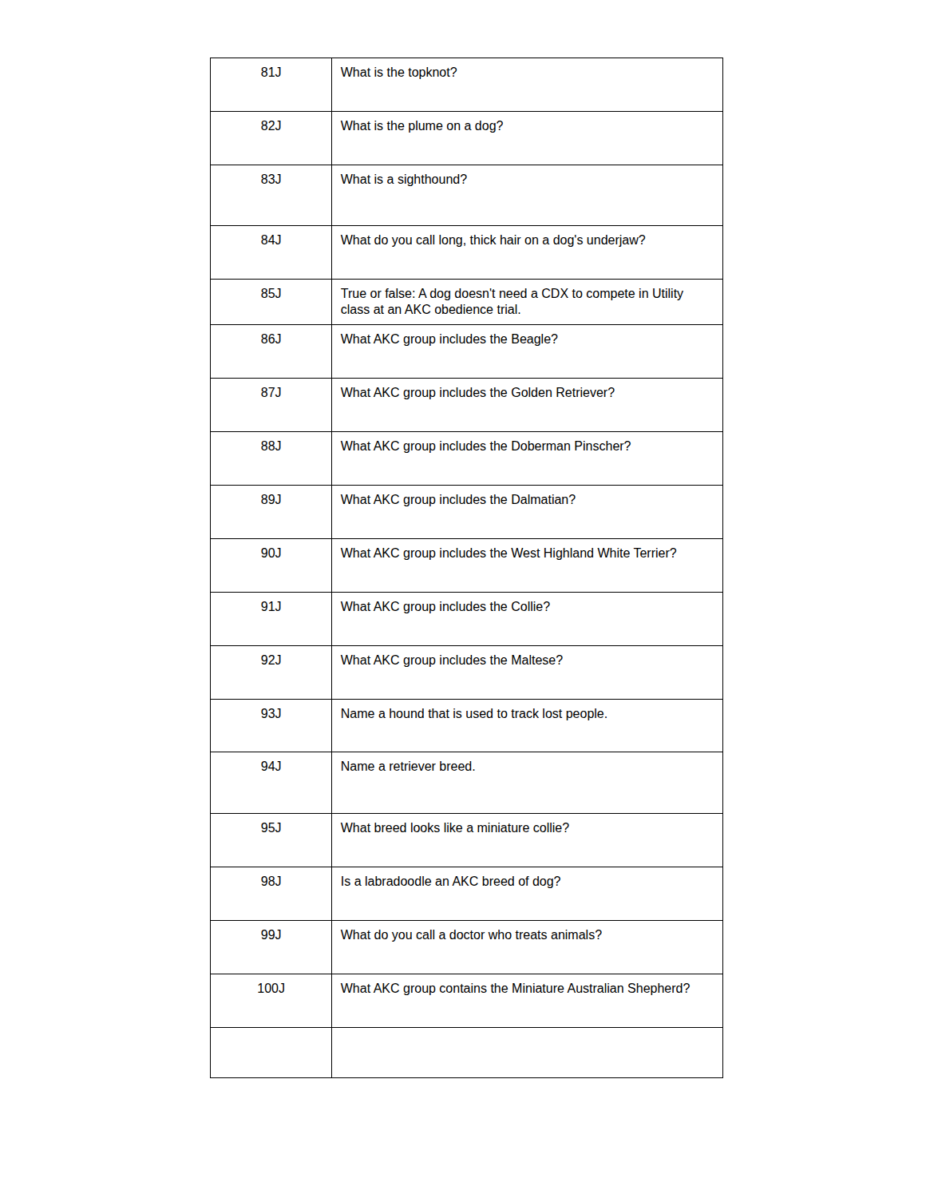| 81J | What is the topknot? |
| 82J | What is the plume on a dog? |
| 83J | What is a sighthound? |
| 84J | What do you call long, thick hair on a dog's underjaw? |
| 85J | True or false: A dog doesn't need a CDX to compete in Utility class at an AKC obedience trial. |
| 86J | What AKC group includes the Beagle? |
| 87J | What AKC group includes the Golden Retriever? |
| 88J | What AKC group includes the Doberman Pinscher? |
| 89J | What AKC group includes the Dalmatian? |
| 90J | What AKC group includes the West Highland White Terrier? |
| 91J | What AKC group includes the Collie? |
| 92J | What AKC group includes the Maltese? |
| 93J | Name a hound that is used to track lost people. |
| 94J | Name a retriever breed. |
| 95J | What breed looks like a miniature collie? |
| 98J | Is a labradoodle an AKC breed of dog? |
| 99J | What do you call a doctor who treats animals? |
| 100J | What AKC group contains the Miniature Australian Shepherd? |